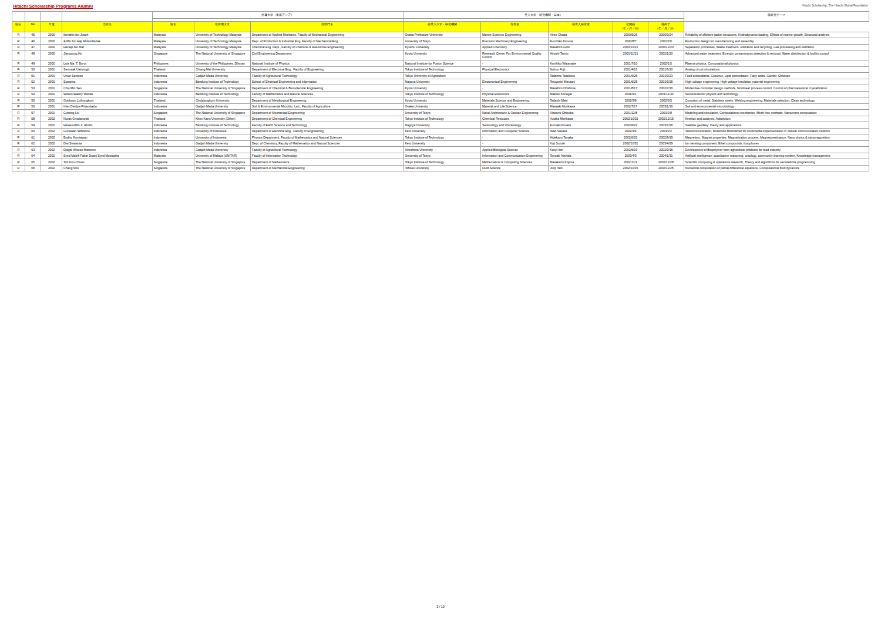Hitachi Scholarship, The Hitachi Global Foundation
Hitachi Scholarship Programs Alumni
| | | | | 所属大学（東南アジア） | 受入大学・研究機関（日本） | ⑨研究テーマ |
| --- | --- | --- | --- | --- | --- | --- |
| 区分 | No | 年度 | ①氏名 | 国名 | ②所属大学 | ③部門名 | ④受入大学・研究機関 | ⑤専攻 | ⑥受入研究者 | ⑦開始 （年／月／日） | ⑧終了 （年／月／日） |
| R | 45 | 2000 | Iberahin bin Jusoh | Malaysia | University of Technology Malaysia | Department of Applied Mechanic, Faculty of Mechanical Engineering | Osaka Prefecture University | Marine Systems Engineering | Hiroo Okada | 2000/6/26 | 2000/9/24 | Reliability of offshore jacket structures, Hydrodynamic loading, Effects of marine growth, Structural analysis |
| R | 46 | 2000 | Ariffin bin Haji Abdul-Razak | Malaysia | University of Technology Malaysia | Dept. of Production & Industrial Eng. Faculty of Mechanical Eng. | University of Tokyo | Precision Machinery Engineering | Fumihiko Kimura | 2000/8/7 | 2001/2/6 | Production design for manufacturing and assembly |
| R | 47 | 2000 | Hanapi bin Mat | Malaysia | University of Technology Malaysia | Chemical Eng. Dept., Faculty of Chemical & Resources Engineering | Kyushu University | Applied Chemistry | Masahiro Goto | 2000/10/22 | 2000/12/20 | Separation processes, Waste treatment, utilization and recycling, Gas processing and utilization |
| R | 48 | 2000 | Jiangyong Hu | Singapore | The National University of Singapore | Civil Engineering Department | Kyoto University | Research Center For Environmental Quality Control | Hiroshi Tsuno | 2001/11/21 | 2002/1/20 | Advanced water treatment, Emergin contaminants detection & removal, Water disinfection & biofilm control |
| R | 49 | 2000 | Luis Ma. T. Bo-ot | Philippines | University of the Philippines, Diliman | National Institute of Physics | National Institute for Fusion Science | - | Kunihiko Watanabe | 2001/7/10 | 2002/1/5 | Plasma physics, Computational physics |
| R | 50 | 2001 | Sermsak Uatrongjit | Thailand | Chiang Mai University | Department of Electrical Eng., Faculty of Engineering | Tokyo Institute of Technology | Physical Electronics | Nobuo Fujii | 2001/4/16 | 2001/6/10 | Analog circuit simulations |
| R | 51 | 2001 | Umar Santoso | Indonesia | Gadjah Mada University | Faculty of Agricultural Technology | Tokyo University of Agriculture | - | Tadahiro Tadokoro | 2001/6/26 | 2001/9/23 | Food antioxidants, Cocunus, Lipid peroxidation, Fatty acids, Gambir, Chitosan |
| R | 52 | 2001 | Suwarno | Indonesia | Bandung Institute of Technology | School of Electrical Engineering and Informatics | Nagoya University | Electoronical Engineering | Teruyoshi Mizutani | 2001/6/28 | 2001/9/25 | High voltage engineering, High voltage insulation material engineering |
| R | 53 | 2001 | Chiu Min Sen | Singapore | The National University of Singapore | Department of Chemical & Biomolecular Engineering | Kyoto University | - | Masahiro Ohshima | 2001/8/17 | 2002/7/16 | Model-free controller design methods, Nonlinear process control, Control of pharmaceutical crystallization |
| R | 54 | 2001 | Wilson Walery Wenas | Indonesia | Bandung Institute of Technology | Faculty of Mathematics and Natural Sciences | Tokyo Institute of Technology | Physical Electronics | Makoto Konagai | 2001/9/1 | 2001/11/30 | Semiconductor physics and technology |
| R | 55 | 2001 | Gobboon Lothongkum | Thailand | Chulalongkorn University | Department of Metallurgical Engineering | Kyoto University | Materials Science and Engineering | Tadashi Maki | 2002/3/8 | 2002/6/5 | Corrosion of metal, Stainless steels, Welding engineering, Materials selection, Clean technology |
| R | 56 | 2001 | Irfan Dwidya Prijambada | Indonesia | Gadjah Mada University | Soil & Environmental Microbio. Lab., Faculty of Agriculture | Osaka University | Material and Life Science | Masaaki Morikawa | 2002/7/17 | 2003/1/16 | Soil and environmental microbiology |
| R | 57 | 2001 | Guirong Liu | Singapore | The National University of Singapore | Department of Mechanical Engineering | University of Tokyo | Naval Architecture & Ocecan Engineering | Hideomi Ohtsubo | 2001/12/8 | 2001/2/8 | Modeling and simulation, Computational mechanics, Mesh free methods, Nano/mcro computation |
| R | 58 | 2002 | Nurak Grisdanurak | Thailand | Khon Kaen University (Other) | Department of Chemical Engineering | Tokyo Institute of Technology | Chemical Resouces | Yutaka Morikawa | 2002/10/15 | 2002/12/15 | Kinetics and catalysis, Adsorption |
| R | 59 | 2002 | Hasanuddin Z. Abidin | Indonesia | Bandung Institute of Technology | Faculty of Earth Science and Technology | Nagoya University | Seismology and Volcanology | Fumiaki Kimata | 2003/6/22 | 2003/7/26 | Satellite geodesy: theory and applications |
| R | 60 | 2002 | Gunawan Wibisono | Indonesia | University of Indonesia | Department of Electrical Eng., Faculty of Engineering | Keio University | Information and Computer Science | Iwao Sasase | 2002/9/4 | 2003/2/2 | Telecommunication, Multicode Multicarrier for multimedia implementation in cellular communication network |
| R | 61 | 2002 | Budhy Kurniawan | Indonesia | University of Indonesia | Physics Department, Faculty of Mathematics and Natural Sciences | Tokyo Institute of Technology | - | Hidekazu Tanaka | 2002/6/22 | 2002/9/19 | Magnetism, Magnet properties, Magnetization process, Magnetoresistance, Nano phyics & nanomagnetism |
| R | 62 | 2002 | Dwi Siswanta | Indonesia | Gadjah Mada University | Dept. of Chemistry, Faculty of Mathematics and Natural Sciences | Keio University | - | Koji Suzuki | 2002/10/31 | 2003/4/29 | Ion sensing component, Ethel compounds, Ionophores |
| R | 63 | 2002 | Djagal Wiseso Marseno | Indonesia | Gadjah Mada University | Faculty of Agricultural Technology | Hiroshima University | Applied Biological Science | Kanji Hori | 2002/6/19 | 2002/9/15 | Development of Biopolymer from agricultural products for food industry |
| R | 64 | 2002 | Syed Malek Fakar Duani Syed Mustapha | Malaysia | University of Malaya (UNITAR) | Faculty of Information Technology | University of Tokyo | Information and Communication Engineering | Toyoaki Nishida | 2003/4/3 | 2004/1/31 | Artificial intelligence: quanlitative reasoning, ontology, community learning system, Knowledge management |
| R | 65 | 2002 | Toh Kim-Chuan | Singapore | The National University of Singapore | Department of Mathematics | Tokyo Institute of Technology | Mathematical & Computing Sciences | Masakazu Kojima | 2002/11/1 | 2002/12/28 | Scientific computing & operations research, Theory and algorithms for semidefinite programming |
| R | 66 | 2002 | Chang Shu | Singapore | The National University of Singapore | Department of Mechanical Engineering | Tohoku University | Fluid Science | Junji Tani | 2002/10/15 | 2002/12/25 | Numerical computation of partial differential equations, Computational fluid dynamics |
3 / 10